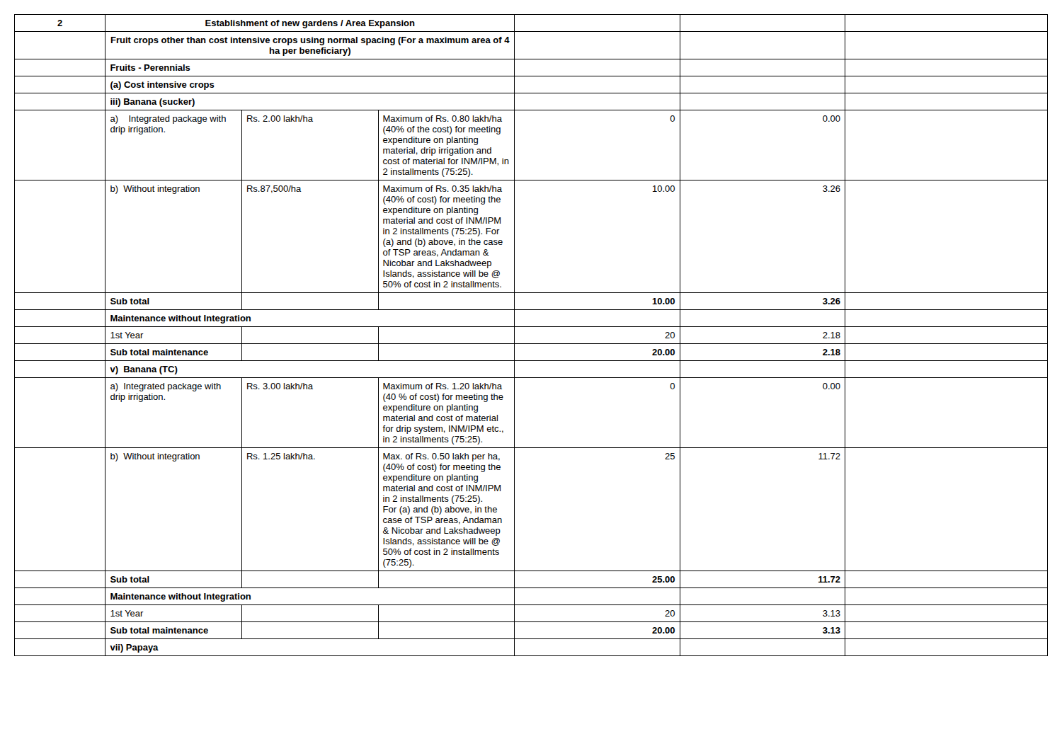| 2 | Establishment of new gardens / Area Expansion | | | |
| | Fruit crops other than cost intensive crops using normal spacing (For a maximum area of 4 ha per beneficiary) | | | |
| | Fruits - Perennials | | | |
| | (a) Cost intensive crops | | | |
| | iii) Banana (sucker) | | | |
| | a) Integrated package with drip irrigation. | Rs. 2.00 lakh/ha | Maximum of Rs. 0.80 lakh/ha (40% of the cost) for meeting expenditure on planting material, drip irrigation and cost of material for INM/IPM, in 2 installments (75:25). | 0 | 0.00 | |
| | b) Without integration | Rs.87,500/ha | Maximum of Rs. 0.35 lakh/ha (40% of cost) for meeting the expenditure on planting material and cost of INM/IPM in 2 installments (75:25). For (a) and (b) above, in the case of TSP areas, Andaman & Nicobar and Lakshadweep Islands, assistance will be @ 50% of cost in 2 installments. | 10.00 | 3.26 | |
| | Sub total | | | 10.00 | 3.26 | |
| | Maintenance without Integration | | | |
| | 1st Year | | | 20 | 2.18 | |
| | Sub total maintenance | | | 20.00 | 2.18 | |
| | v) Banana (TC) | | | |
| | a) Integrated package with drip irrigation. | Rs. 3.00 lakh/ha | Maximum of Rs. 1.20 lakh/ha (40 % of cost) for meeting the expenditure on planting material and cost of material for drip system, INM/IPM etc., in 2 installments (75:25). | 0 | 0.00 | |
| | b) Without integration | Rs. 1.25 lakh/ha. | Max. of Rs. 0.50 lakh per ha, (40% of cost) for meeting the expenditure on planting material and cost of INM/IPM in 2 installments (75:25). For (a) and (b) above, in the case of TSP areas, Andaman & Nicobar and Lakshadweep Islands, assistance will be @ 50% of cost in 2 installments (75:25). | 25 | 11.72 | |
| | Sub total | | | 25.00 | 11.72 | |
| | Maintenance without Integration | | | |
| | 1st Year | | | 20 | 3.13 | |
| | Sub total maintenance | | | 20.00 | 3.13 | |
| | vii) Papaya | | | |